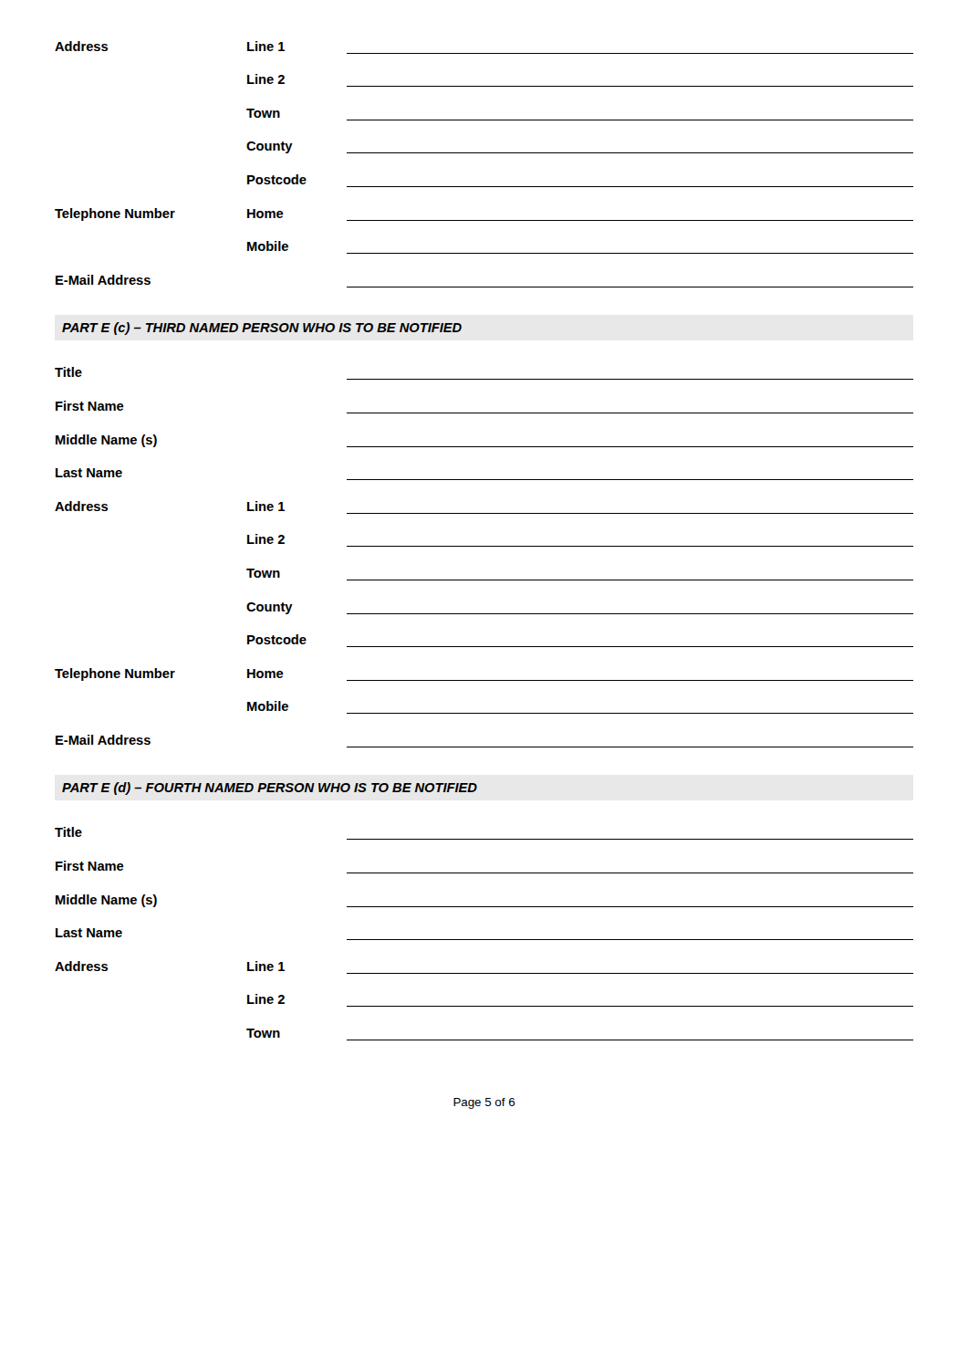Address
Line 1
Line 2
Town
County
Postcode
Telephone Number
Home
Mobile
E-Mail Address
PART E (c) – THIRD NAMED PERSON WHO IS TO BE NOTIFIED
Title
First Name
Middle Name (s)
Last Name
Address
Line 1
Line 2
Town
County
Postcode
Telephone Number
Home
Mobile
E-Mail Address
PART E (d) – FOURTH NAMED PERSON WHO IS TO BE NOTIFIED
Title
First Name
Middle Name (s)
Last Name
Address
Line 1
Line 2
Town
Page 5 of 6